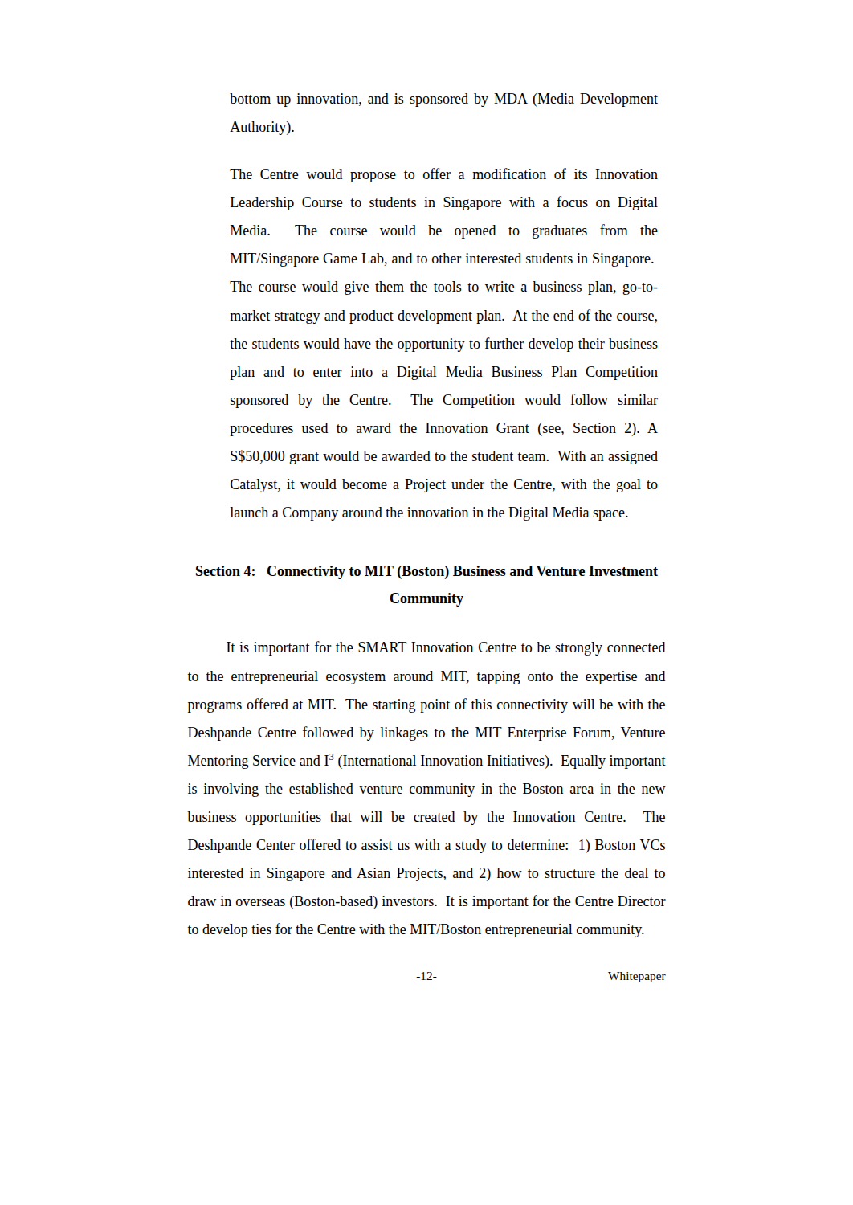bottom up innovation, and is sponsored by MDA (Media Development Authority).
The Centre would propose to offer a modification of its Innovation Leadership Course to students in Singapore with a focus on Digital Media. The course would be opened to graduates from the MIT/Singapore Game Lab, and to other interested students in Singapore. The course would give them the tools to write a business plan, go-to-market strategy and product development plan. At the end of the course, the students would have the opportunity to further develop their business plan and to enter into a Digital Media Business Plan Competition sponsored by the Centre. The Competition would follow similar procedures used to award the Innovation Grant (see, Section 2). A S$50,000 grant would be awarded to the student team. With an assigned Catalyst, it would become a Project under the Centre, with the goal to launch a Company around the innovation in the Digital Media space.
Section 4: Connectivity to MIT (Boston) Business and Venture Investment Community
It is important for the SMART Innovation Centre to be strongly connected to the entrepreneurial ecosystem around MIT, tapping onto the expertise and programs offered at MIT. The starting point of this connectivity will be with the Deshpande Centre followed by linkages to the MIT Enterprise Forum, Venture Mentoring Service and I3 (International Innovation Initiatives). Equally important is involving the established venture community in the Boston area in the new business opportunities that will be created by the Innovation Centre. The Deshpande Center offered to assist us with a study to determine: 1) Boston VCs interested in Singapore and Asian Projects, and 2) how to structure the deal to draw in overseas (Boston-based) investors. It is important for the Centre Director to develop ties for the Centre with the MIT/Boston entrepreneurial community.
-12-
Whitepaper